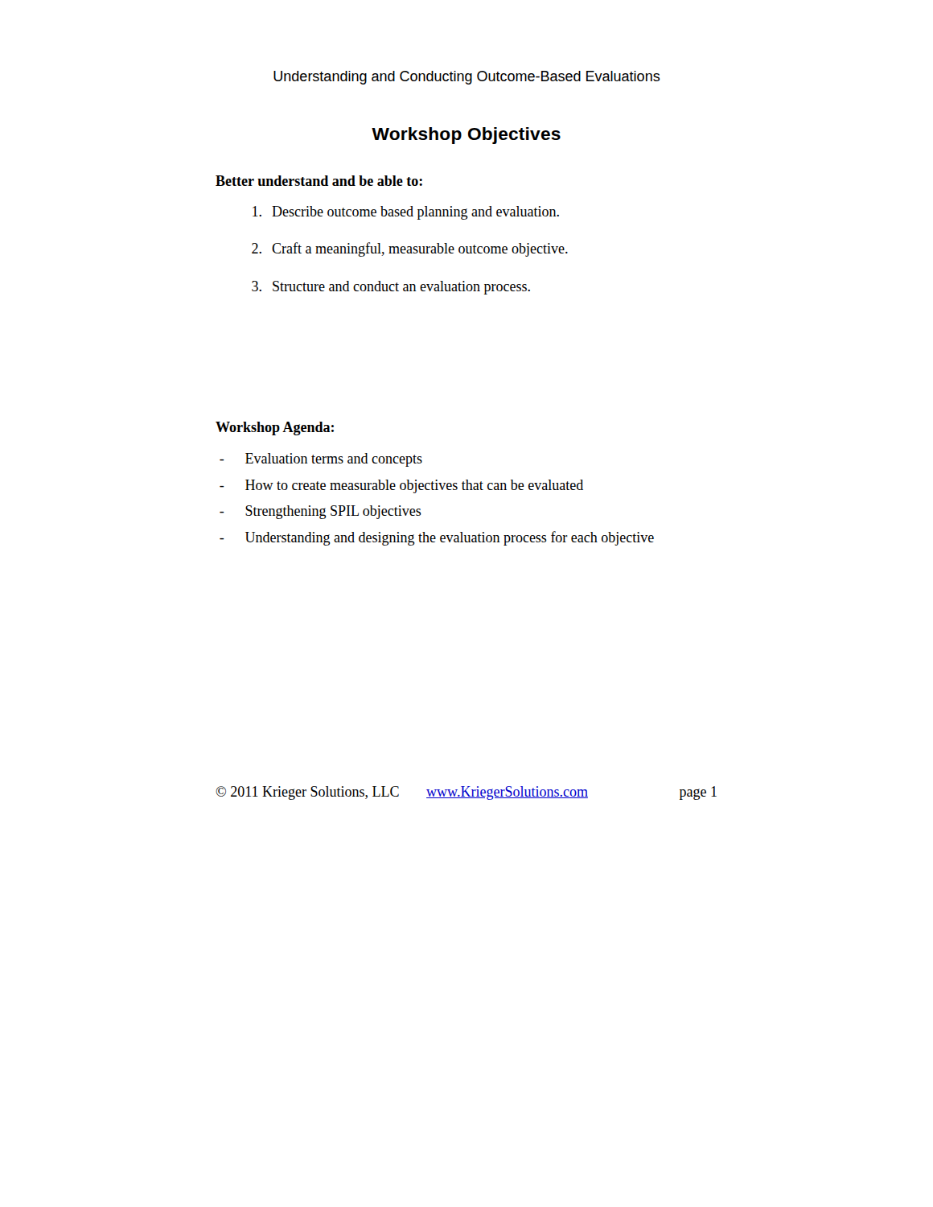Understanding and Conducting Outcome-Based Evaluations
Workshop Objectives
Better understand and be able to:
Describe outcome based planning and evaluation.
Craft a meaningful, measurable outcome objective.
Structure and conduct an evaluation process.
Workshop Agenda:
Evaluation terms and concepts
How to create measurable objectives that can be evaluated
Strengthening SPIL objectives
Understanding and designing the evaluation process for each objective
© 2011 Krieger Solutions, LLC www.KriegerSolutions.com page 1